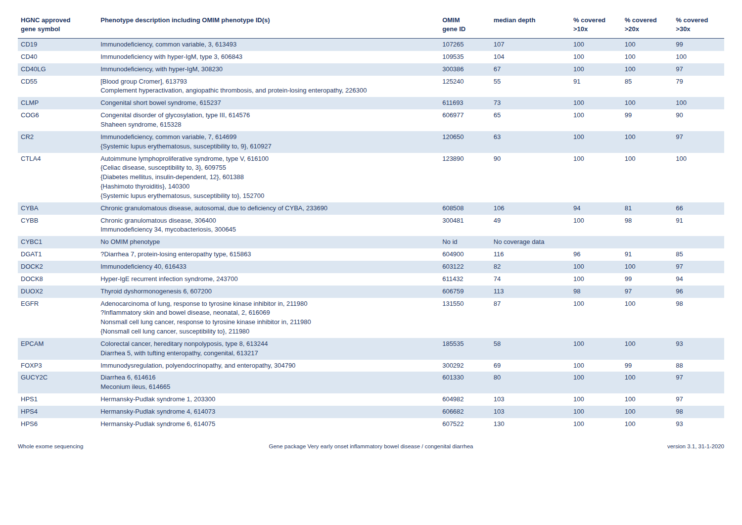| HGNC approved gene symbol | Phenotype description including OMIM phenotype ID(s) | OMIM gene ID | median depth | % covered >10x | % covered >20x | % covered >30x |
| --- | --- | --- | --- | --- | --- | --- |
| CD19 | Immunodeficiency, common variable, 3, 613493 | 107265 | 107 | 100 | 100 | 99 |
| CD40 | Immunodeficiency with hyper-IgM, type 3, 606843 | 109535 | 104 | 100 | 100 | 100 |
| CD40LG | Immunodeficiency, with hyper-IgM, 308230 | 300386 | 67 | 100 | 100 | 97 |
| CD55 | [Blood group Cromer], 613793 Complement hyperactivation, angiopathic thrombosis, and protein-losing enteropathy, 226300 | 125240 | 55 | 91 | 85 | 79 |
| CLMP | Congenital short bowel syndrome, 615237 | 611693 | 73 | 100 | 100 | 100 |
| COG6 | Congenital disorder of glycosylation, type III, 614576 Shaheen syndrome, 615328 | 606977 | 65 | 100 | 99 | 90 |
| CR2 | Immunodeficiency, common variable, 7, 614699 {Systemic lupus erythematosus, susceptibility to, 9}, 610927 | 120650 | 63 | 100 | 100 | 97 |
| CTLA4 | Autoimmune lymphoproliferative syndrome, type V, 616100 {Celiac disease, susceptibility to, 3}, 609755 {Diabetes mellitus, insulin-dependent, 12}, 601388 {Hashimoto thyroiditis}, 140300 {Systemic lupus erythematosus, susceptibility to}, 152700 | 123890 | 90 | 100 | 100 | 100 |
| CYBA | Chronic granulomatous disease, autosomal, due to deficiency of CYBA, 233690 | 608508 | 106 | 94 | 81 | 66 |
| CYBB | Chronic granulomatous disease, 306400 Immunodeficiency 34, mycobacteriosis, 300645 | 300481 | 49 | 100 | 98 | 91 |
| CYBC1 | No OMIM phenotype | No id | No coverage data | | | |
| DGAT1 | ?Diarrhea 7, protein-losing enteropathy type, 615863 | 604900 | 116 | 96 | 91 | 85 |
| DOCK2 | Immunodeficiency 40, 616433 | 603122 | 82 | 100 | 100 | 97 |
| DOCK8 | Hyper-IgE recurrent infection syndrome, 243700 | 611432 | 74 | 100 | 99 | 94 |
| DUOX2 | Thyroid dyshormonogenesis 6, 607200 | 606759 | 113 | 98 | 97 | 96 |
| EGFR | Adenocarcinoma of lung, response to tyrosine kinase inhibitor in, 211980 ?Inflammatory skin and bowel disease, neonatal, 2, 616069 Nonsmall cell lung cancer, response to tyrosine kinase inhibitor in, 211980 {Nonsmall cell lung cancer, susceptibility to}, 211980 | 131550 | 87 | 100 | 100 | 98 |
| EPCAM | Colorectal cancer, hereditary nonpolyposis, type 8, 613244 Diarrhea 5, with tufting enteropathy, congenital, 613217 | 185535 | 58 | 100 | 100 | 93 |
| FOXP3 | Immunodysregulation, polyendocrinopathy, and enteropathy, 304790 | 300292 | 69 | 100 | 99 | 88 |
| GUCY2C | Diarrhea 6, 614616 Meconium ileus, 614665 | 601330 | 80 | 100 | 100 | 97 |
| HPS1 | Hermansky-Pudlak syndrome 1, 203300 | 604982 | 103 | 100 | 100 | 97 |
| HPS4 | Hermansky-Pudlak syndrome 4, 614073 | 606682 | 103 | 100 | 100 | 98 |
| HPS6 | Hermansky-Pudlak syndrome 6, 614075 | 607522 | 130 | 100 | 100 | 93 |
Whole exome sequencing
Gene package Very early onset inflammatory bowel disease / congenital diarrhea
version 3.1, 31-1-2020